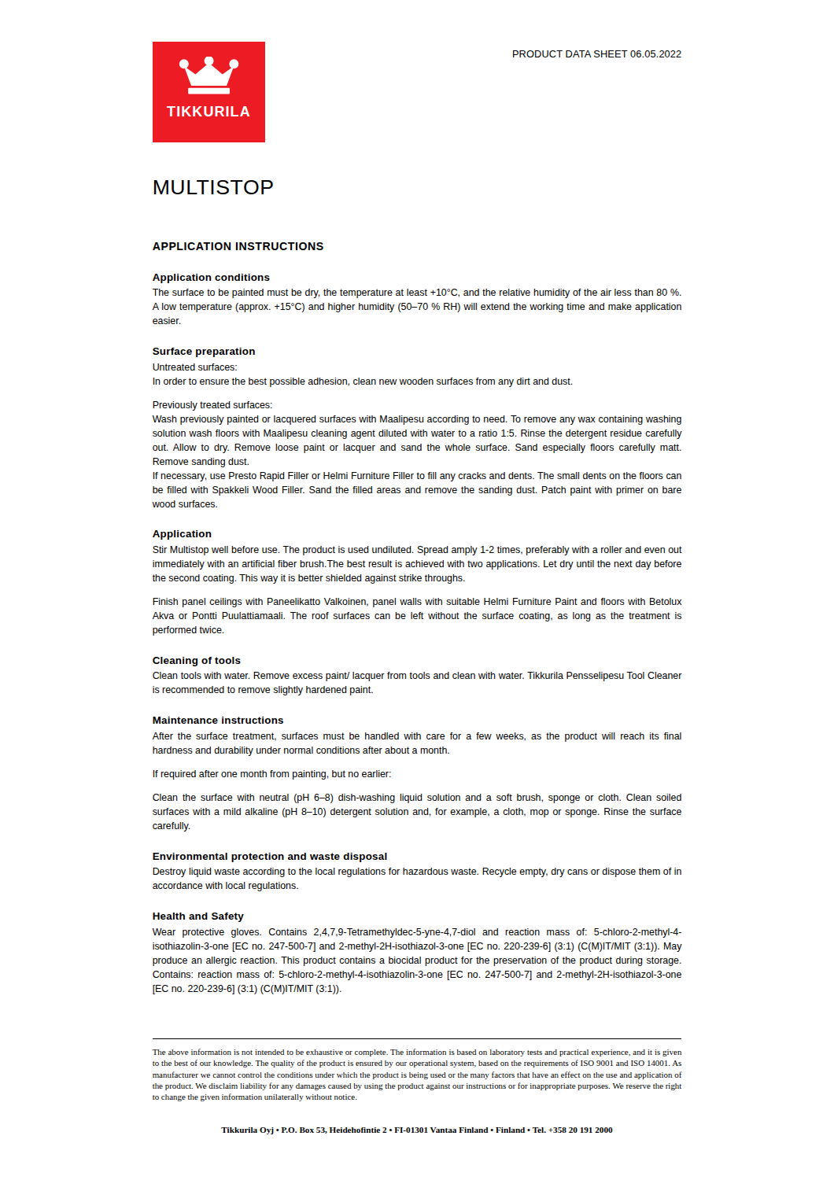PRODUCT DATA SHEET 06.05.2022
TIKKURILA
MULTISTOP
APPLICATION INSTRUCTIONS
Application conditions
The surface to be painted must be dry, the temperature at least +10°C, and the relative humidity of the air less than 80 %. A low temperature (approx. +15°C) and higher humidity (50–70 % RH) will extend the working time and make application easier.
Surface preparation
Untreated surfaces:
In order to ensure the best possible adhesion, clean new wooden surfaces from any dirt and dust.
Previously treated surfaces:
Wash previously painted or lacquered surfaces with Maalipesu according to need. To remove any wax containing washing solution wash floors with Maalipesu cleaning agent diluted with water to a ratio 1:5. Rinse the detergent residue carefully out. Allow to dry. Remove loose paint or lacquer and sand the whole surface. Sand especially floors carefully matt. Remove sanding dust.
If necessary, use Presto Rapid Filler or Helmi Furniture Filler to fill any cracks and dents. The small dents on the floors can be filled with Spakkeli Wood Filler. Sand the filled areas and remove the sanding dust. Patch paint with primer on bare wood surfaces.
Application
Stir Multistop well before use. The product is used undiluted. Spread amply 1-2 times, preferably with a roller and even out immediately with an artificial fiber brush.The best result is achieved with two applications. Let dry until the next day before the second coating. This way it is better shielded against strike throughs.
Finish panel ceilings with Paneelikatto Valkoinen, panel walls with suitable Helmi Furniture Paint and floors with Betolux Akva or Pontti Puulattiamaali. The roof surfaces can be left without the surface coating, as long as the treatment is performed twice.
Cleaning of tools
Clean tools with water. Remove excess paint/ lacquer from tools and clean with water. Tikkurila Pensselipesu Tool Cleaner is recommended to remove slightly hardened paint.
Maintenance instructions
After the surface treatment, surfaces must be handled with care for a few weeks, as the product will reach its final hardness and durability under normal conditions after about a month.
If required after one month from painting, but no earlier:
Clean the surface with neutral (pH 6–8) dish-washing liquid solution and a soft brush, sponge or cloth. Clean soiled surfaces with a mild alkaline (pH 8–10) detergent solution and, for example, a cloth, mop or sponge. Rinse the surface carefully.
Environmental protection and waste disposal
Destroy liquid waste according to the local regulations for hazardous waste. Recycle empty, dry cans or dispose them of in accordance with local regulations.
Health and Safety
Wear protective gloves. Contains 2,4,7,9-Tetramethyldec-5-yne-4,7-diol and reaction mass of: 5-chloro-2-methyl-4-isothiazolin-3-one [EC no. 247-500-7] and 2-methyl-2H-isothiazol-3-one [EC no. 220-239-6] (3:1) (C(M)IT/MIT (3:1)). May produce an allergic reaction. This product contains a biocidal product for the preservation of the product during storage. Contains: reaction mass of: 5-chloro-2-methyl-4-isothiazolin-3-one [EC no. 247-500-7] and 2-methyl-2H-isothiazol-3-one [EC no. 220-239-6] (3:1) (C(M)IT/MIT (3:1)).
The above information is not intended to be exhaustive or complete. The information is based on laboratory tests and practical experience, and it is given to the best of our knowledge. The quality of the product is ensured by our operational system, based on the requirements of ISO 9001 and ISO 14001. As manufacturer we cannot control the conditions under which the product is being used or the many factors that have an effect on the use and application of the product. We disclaim liability for any damages caused by using the product against our instructions or for inappropriate purposes. We reserve the right to change the given information unilaterally without notice.
Tikkurila Oyj • P.O. Box 53, Heidehofintie 2 • FI-01301 Vantaa Finland • Finland • Tel. +358 20 191 2000